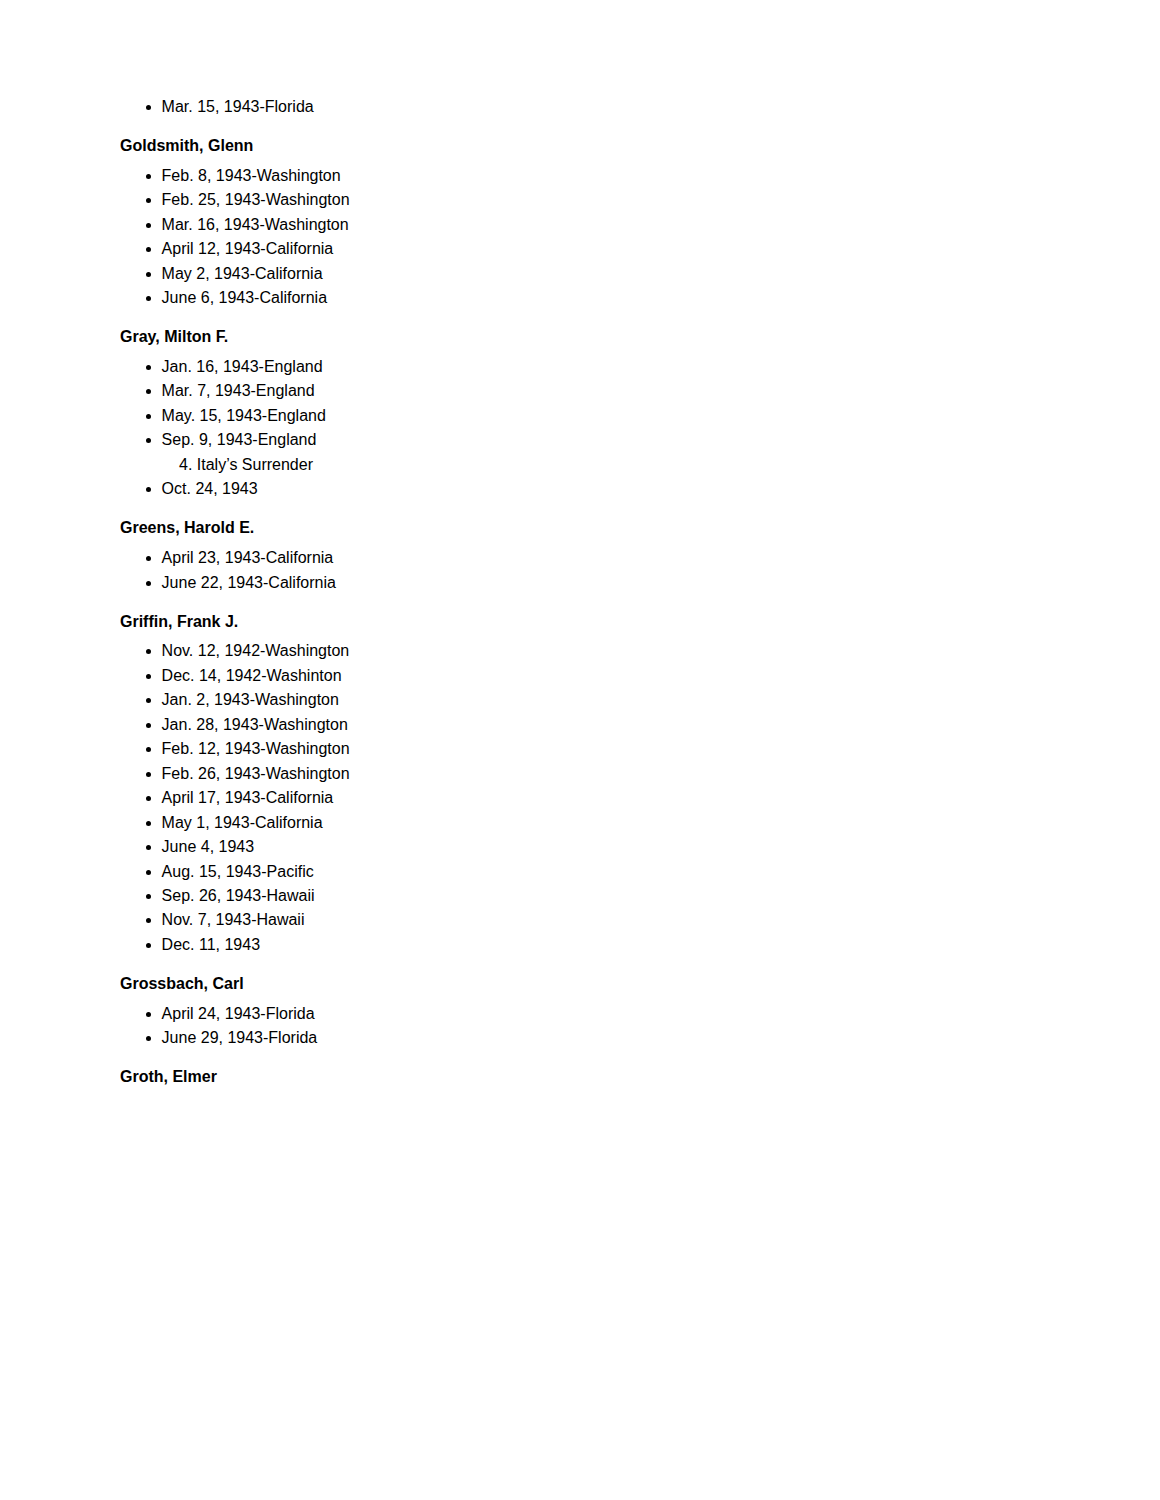Mar. 15, 1943-Florida
Goldsmith, Glenn
Feb. 8, 1943-Washington
Feb. 25, 1943-Washington
Mar. 16, 1943-Washington
April 12, 1943-California
May 2, 1943-California
June 6, 1943-California
Gray, Milton F.
Jan. 16, 1943-England
Mar. 7, 1943-England
May. 15, 1943-England
Sep. 9, 1943-England
Italy’s Surrender
Oct. 24, 1943
Greens, Harold E.
April 23, 1943-California
June 22, 1943-California
Griffin, Frank J.
Nov. 12, 1942-Washington
Dec. 14, 1942-Washinton
Jan. 2, 1943-Washington
Jan. 28, 1943-Washington
Feb. 12, 1943-Washington
Feb. 26, 1943-Washington
April 17, 1943-California
May 1, 1943-California
June 4, 1943
Aug. 15, 1943-Pacific
Sep. 26, 1943-Hawaii
Nov. 7, 1943-Hawaii
Dec. 11, 1943
Grossbach, Carl
April 24, 1943-Florida
June 29, 1943-Florida
Groth, Elmer